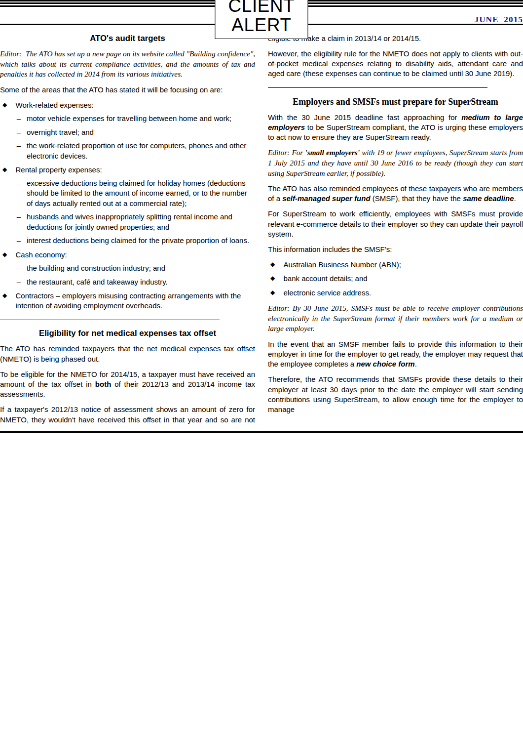CLIENT
ALERT
JUNE 2015
ATO's audit targets
Editor: The ATO has set up a new page on its website called "Building confidence", which talks about its current compliance activities, and the amounts of tax and penalties it has collected in 2014 from its various initiatives.
Some of the areas that the ATO has stated it will be focusing on are:
Work-related expenses:
motor vehicle expenses for travelling between home and work;
overnight travel; and
the work-related proportion of use for computers, phones and other electronic devices.
Rental property expenses:
excessive deductions being claimed for holiday homes (deductions should be limited to the amount of income earned, or to the number of days actually rented out at a commercial rate);
husbands and wives inappropriately splitting rental income and deductions for jointly owned properties; and
interest deductions being claimed for the private proportion of loans.
Cash economy:
the building and construction industry; and
the restaurant, café and takeaway industry.
Contractors – employers misusing contracting arrangements with the intention of avoiding employment overheads.
Eligibility for net medical expenses tax offset
The ATO has reminded taxpayers that the net medical expenses tax offset (NMETO) is being phased out.
To be eligible for the NMETO for 2014/15, a taxpayer must have received an amount of the tax offset in both of their 2012/13 and 2013/14 income tax assessments.
If a taxpayer's 2012/13 notice of assessment shows an amount of zero for NMETO, they wouldn't have received this offset in that year and so are not eligible to make a claim in 2013/14 or 2014/15.
However, the eligibility rule for the NMETO does not apply to clients with out-of-pocket medical expenses relating to disability aids, attendant care and aged care (these expenses can continue to be claimed until 30 June 2019).
Employers and SMSFs must prepare for SuperStream
With the 30 June 2015 deadline fast approaching for medium to large employers to be SuperStream compliant, the ATO is urging these employers to act now to ensure they are SuperStream ready.
Editor: For 'small employers' with 19 or fewer employees, SuperStream starts from 1 July 2015 and they have until 30 June 2016 to be ready (though they can start using SuperStream earlier, if possible).
The ATO has also reminded employees of these taxpayers who are members of a self-managed super fund (SMSF), that they have the same deadline.
For SuperStream to work efficiently, employees with SMSFs must provide relevant e-commerce details to their employer so they can update their payroll system.
This information includes the SMSF’s:
Australian Business Number (ABN);
bank account details; and
electronic service address.
Editor: By 30 June 2015, SMSFs must be able to receive employer contributions electronically in the SuperStream format if their members work for a medium or large employer.
In the event that an SMSF member fails to provide this information to their employer in time for the employer to get ready, the employer may request that the employee completes a new choice form.
Therefore, the ATO recommends that SMSFs provide these details to their employer at least 30 days prior to the date the employer will start sending contributions using SuperStream, to allow enough time for the employer to manage